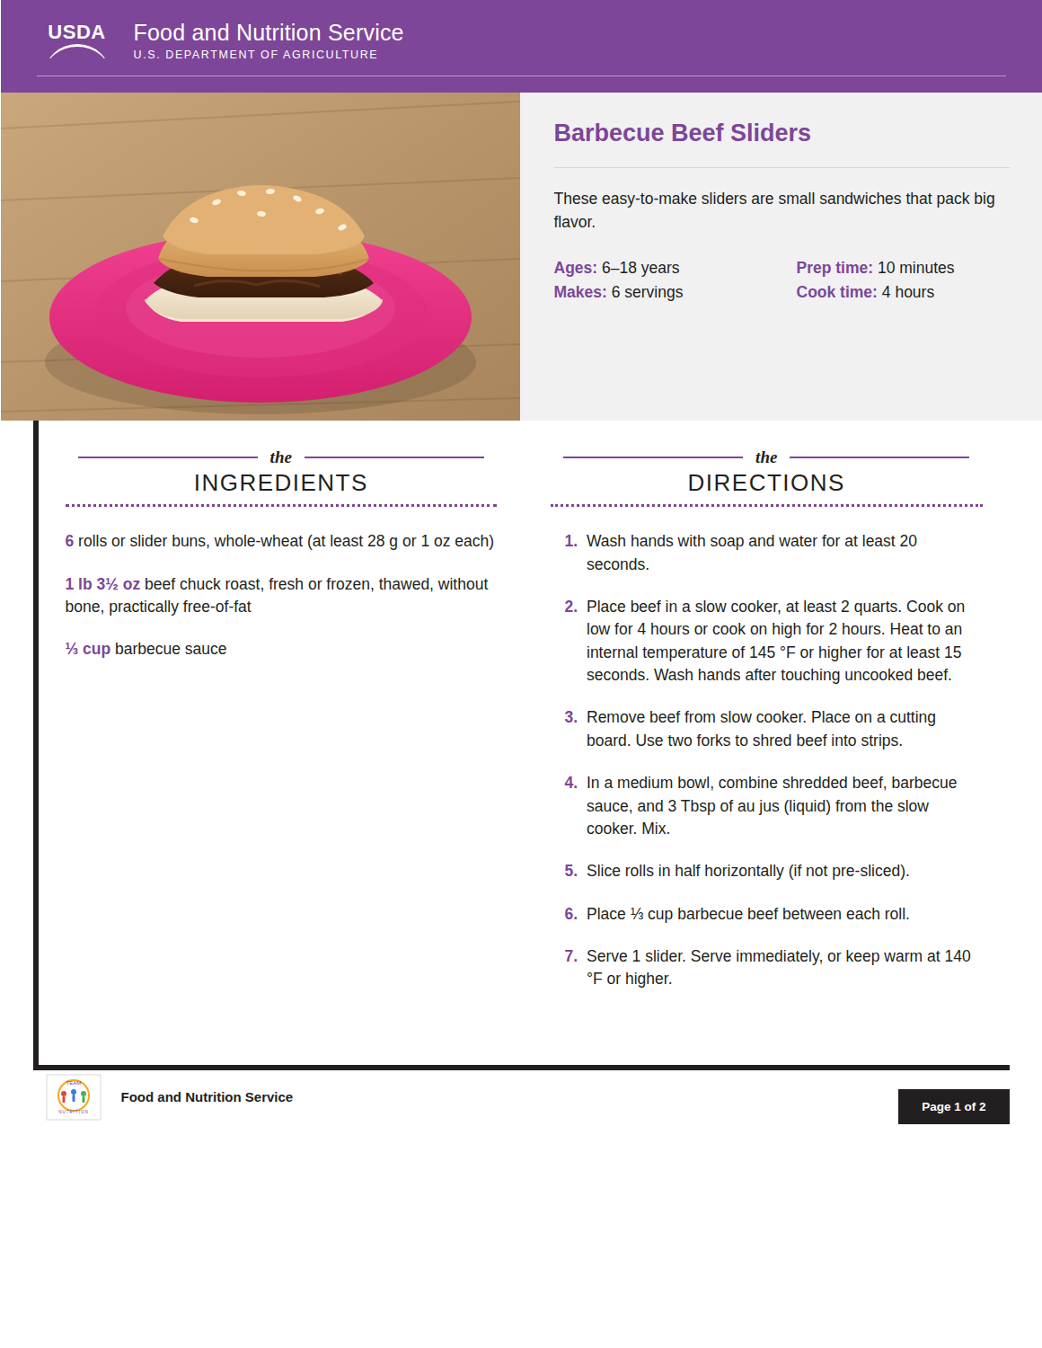USDA
Food and Nutrition Service
U.S. DEPARTMENT OF AGRICULTURE
Barbecue Beef Sliders
These easy-to-make sliders are small sandwiches that pack big flavor.
Ages: 6–18 years
Prep time: 10 minutes
Makes: 6 servings
Cook time: 4 hours
the
INGREDIENTS
6 rolls or slider buns, whole-wheat (at least 28 g or 1 oz each)
1 lb 3½ oz beef chuck roast, fresh or frozen, thawed, without bone, practically free-of-fat
⅓ cup barbecue sauce
the
DIRECTIONS
Wash hands with soap and water for at least 20 seconds.
Place beef in a slow cooker, at least 2 quarts. Cook on low for 4 hours or cook on high for 2 hours. Heat to an internal temperature of 145 °F or higher for at least 15 seconds. Wash hands after touching uncooked beef.
Remove beef from slow cooker. Place on a cutting board. Use two forks to shred beef into strips.
In a medium bowl, combine shredded beef, barbecue sauce, and 3 Tbsp of au jus (liquid) from the slow cooker. Mix.
Slice rolls in half horizontally (if not pre-sliced).
Place ⅓ cup barbecue beef between each roll.
Serve 1 slider. Serve immediately, or keep warm at 140 °F or higher.
TEAM NUTRITION
Food and Nutrition Service
Page 1 of 2